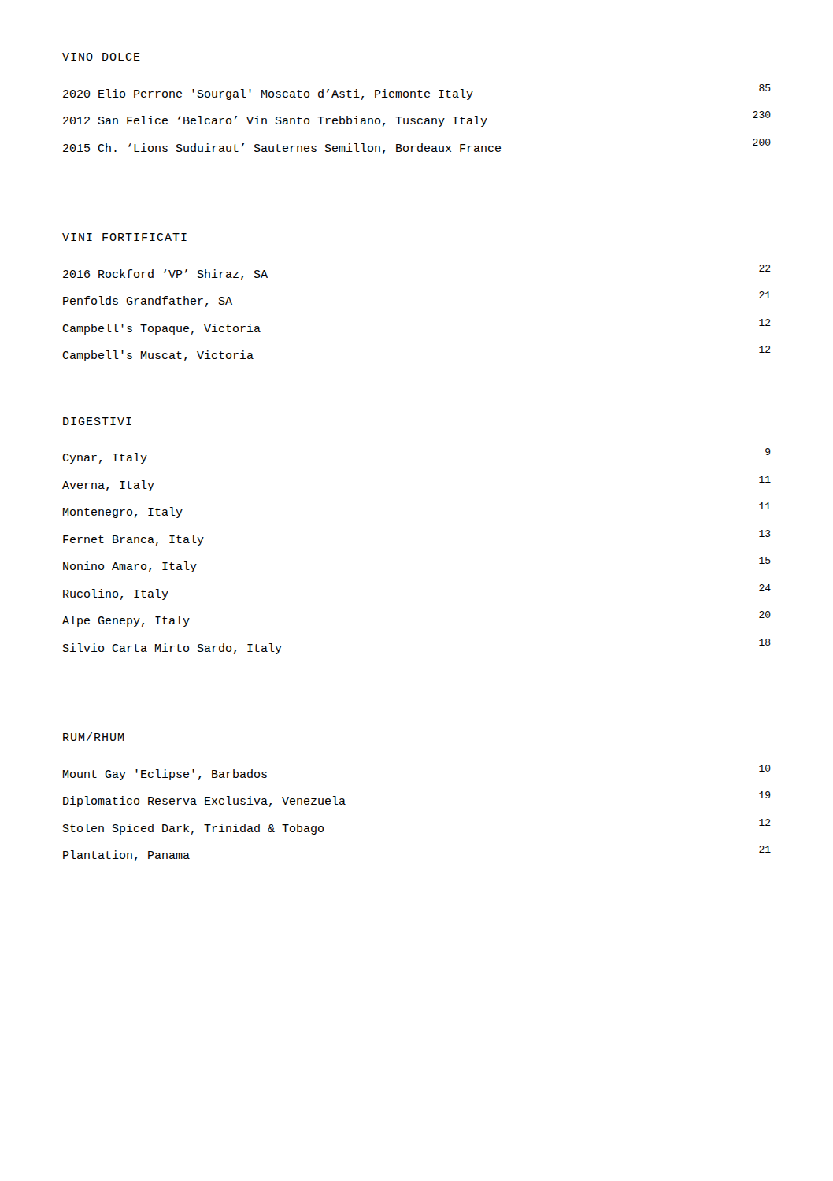VINO DOLCE
2020 Elio Perrone 'Sourgal' Moscato d’Asti, Piemonte Italy 85
2012 San Felice ‘Belcaro’ Vin Santo Trebbiano, Tuscany Italy 230
2015 Ch. ‘Lions Suduiraut’ Sauternes Semillon, Bordeaux France 200
VINI FORTIFICATI
2016 Rockford ‘VP’ Shiraz, SA 22
Penfolds Grandfather, SA 21
Campbell's Topaque, Victoria 12
Campbell's Muscat, Victoria 12
DIGESTIVI
Cynar, Italy 9
Averna, Italy 11
Montenegro, Italy 11
Fernet Branca, Italy 13
Nonino Amaro, Italy 15
Rucolino, Italy 24
Alpe Genepy, Italy 20
Silvio Carta Mirto Sardo, Italy 18
RUM/RHUM
Mount Gay 'Eclipse', Barbados 10
Diplomatico Reserva Exclusiva, Venezuela 19
Stolen Spiced Dark, Trinidad & Tobago 12
Plantation, Panama 21